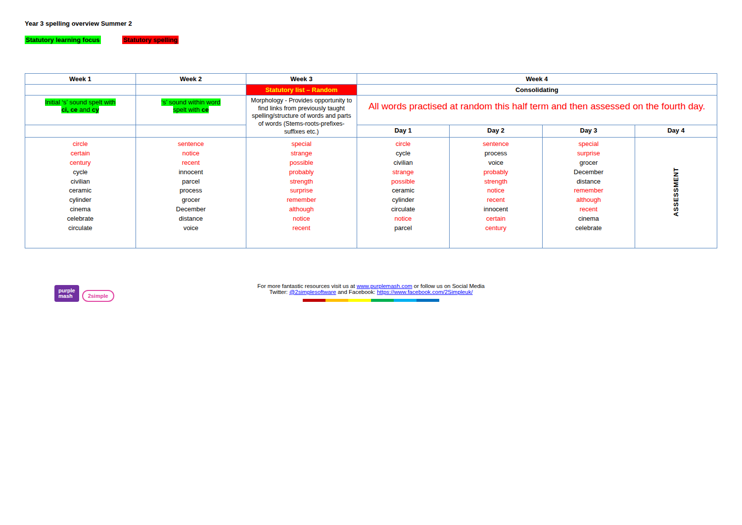Year 3 spelling overview Summer 2
Statutory learning focus Statutory spelling
| Week 1 | Week 2 | Week 3 | Week 4 |
| | | Statutory list – Random | Consolidating |
| Initial ‘s’ sound spelt with ci, ce and cy | ‘s’ sound within word spelt with ce | Morphology - Provides opportunity to find links from previously taught spelling/structure of words and parts of words (Stems-roots-prefixes-suffixes etc.) | All words practised at random this half term and then assessed on the fourth day. |
| | | Day 1 | Day 2 | Day 3 | Day 4 |
| circle certain century cycle civilian ceramic cylinder cinema celebrate circulate | sentence notice recent innocent parcel process grocer December distance voice | special strange possible probably strength surprise remember although notice recent | circle cycle civilian strange possible ceramic cylinder circulate notice parcel | sentence process voice probably strength notice recent innocent certain century | special surprise grocer December distance remember although recent cinema celebrate | ASSESSMENT |
purple
mash 2simple
For more fantastic resources visit us at www.purplemash.com or follow us on Social Media
Twitter: @2simplesoftware and Facebook: https://www.facebook.com/2Simpleuk/